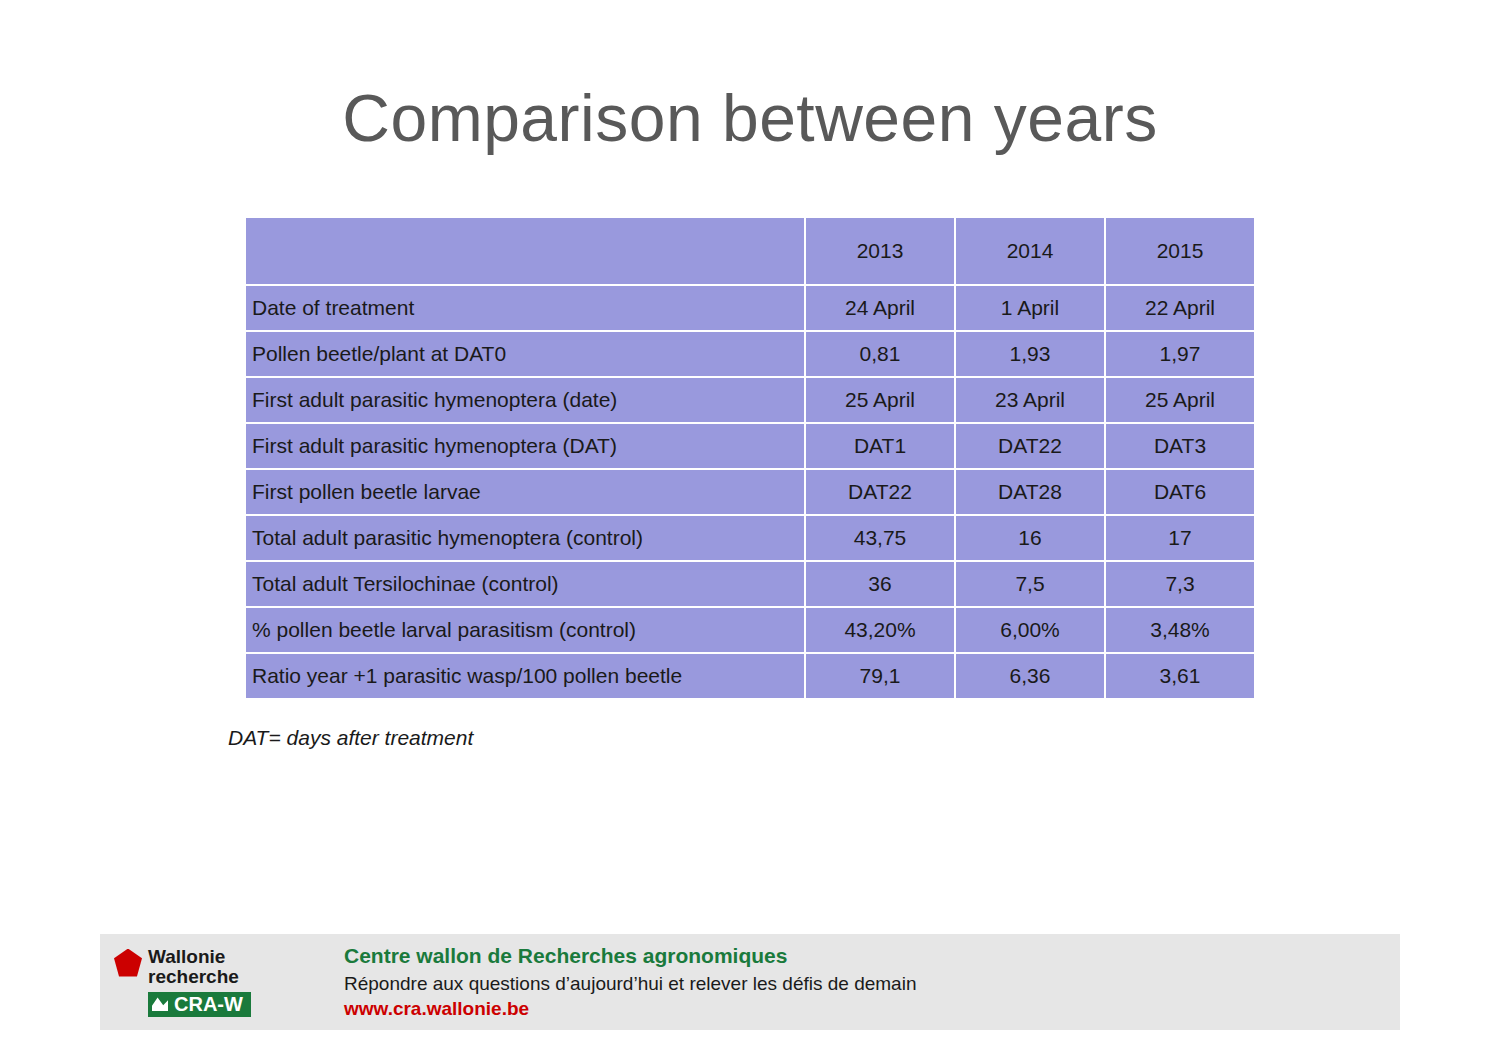Comparison between years
| | 2013 | 2014 | 2015 |
| --- | --- | --- | --- |
| Date of treatment | 24 April | 1 April | 22 April |
| Pollen beetle/plant at DAT0 | 0,81 | 1,93 | 1,97 |
| First adult parasitic hymenoptera (date) | 25 April | 23 April | 25 April |
| First adult parasitic hymenoptera (DAT) | DAT1 | DAT22 | DAT3 |
| First pollen beetle larvae | DAT22 | DAT28 | DAT6 |
| Total adult parasitic hymenoptera (control) | 43,75 | 16 | 17 |
| Total adult Tersilochinae (control) | 36 | 7,5 | 7,3 |
| % pollen beetle larval parasitism (control) | 43,20% | 6,00% | 3,48% |
| Ratio year +1 parasitic wasp/100 pollen beetle | 79,1 | 6,36 | 3,61 |
DAT= days after treatment
Wallonie
recherche
CRA-W
Centre wallon de Recherches agronomiques
Répondre aux questions d’aujourd’hui et relever les défis de demain
www.cra.wallonie.be